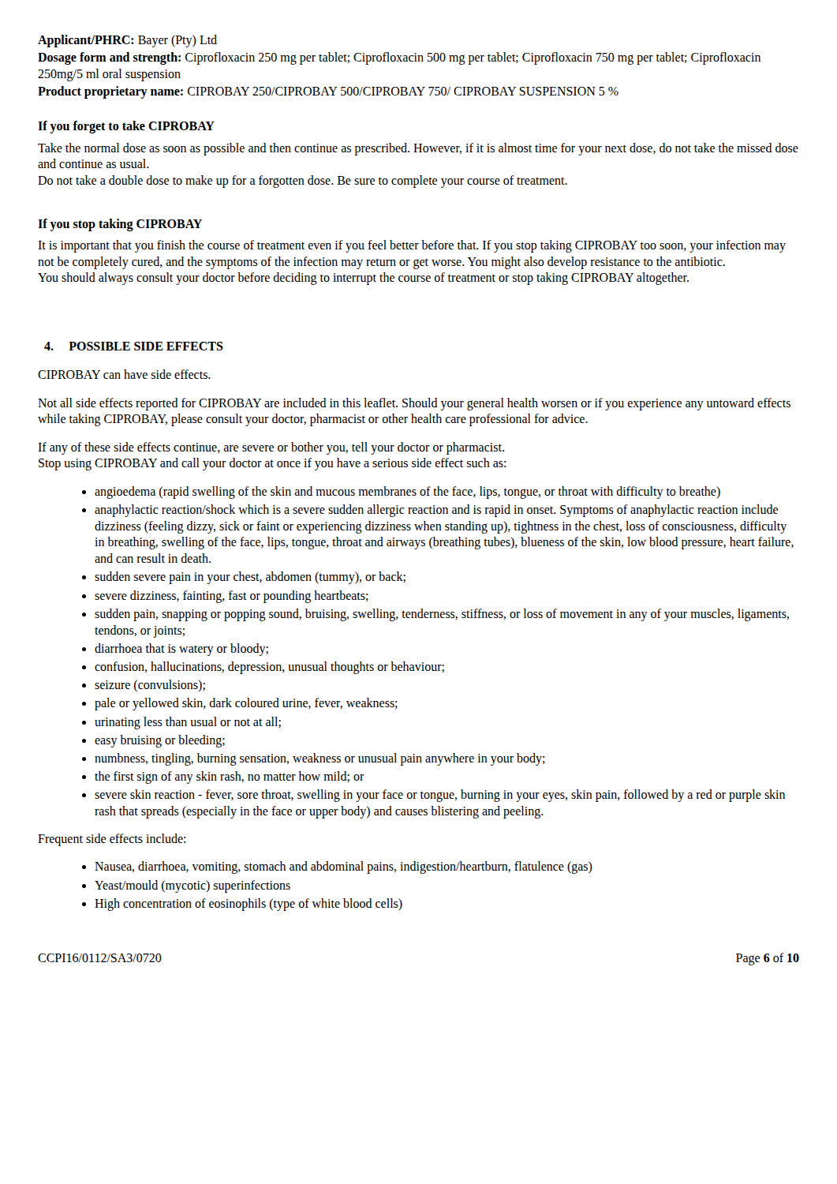Applicant/PHRC: Bayer (Pty) Ltd
Dosage form and strength: Ciprofloxacin 250 mg per tablet; Ciprofloxacin 500 mg per tablet; Ciprofloxacin 750 mg per tablet; Ciprofloxacin 250mg/5 ml oral suspension
Product proprietary name: CIPROBAY 250/CIPROBAY 500/CIPROBAY 750/ CIPROBAY SUSPENSION 5 %
If you forget to take CIPROBAY
Take the normal dose as soon as possible and then continue as prescribed. However, if it is almost time for your next dose, do not take the missed dose and continue as usual.
Do not take a double dose to make up for a forgotten dose. Be sure to complete your course of treatment.
If you stop taking CIPROBAY
It is important that you finish the course of treatment even if you feel better before that. If you stop taking CIPROBAY too soon, your infection may not be completely cured, and the symptoms of the infection may return or get worse. You might also develop resistance to the antibiotic.
You should always consult your doctor before deciding to interrupt the course of treatment or stop taking CIPROBAY altogether.
4. POSSIBLE SIDE EFFECTS
CIPROBAY can have side effects.
Not all side effects reported for CIPROBAY are included in this leaflet. Should your general health worsen or if you experience any untoward effects while taking CIPROBAY, please consult your doctor, pharmacist or other health care professional for advice.
If any of these side effects continue, are severe or bother you, tell your doctor or pharmacist.
Stop using CIPROBAY and call your doctor at once if you have a serious side effect such as:
angioedema (rapid swelling of the skin and mucous membranes of the face, lips, tongue, or throat with difficulty to breathe)
anaphylactic reaction/shock which is a severe sudden allergic reaction and is rapid in onset. Symptoms of anaphylactic reaction include dizziness (feeling dizzy, sick or faint or experiencing dizziness when standing up), tightness in the chest, loss of consciousness, difficulty in breathing, swelling of the face, lips, tongue, throat and airways (breathing tubes), blueness of the skin, low blood pressure, heart failure, and can result in death.
sudden severe pain in your chest, abdomen (tummy), or back;
severe dizziness, fainting, fast or pounding heartbeats;
sudden pain, snapping or popping sound, bruising, swelling, tenderness, stiffness, or loss of movement in any of your muscles, ligaments, tendons, or joints;
diarrhoea that is watery or bloody;
confusion, hallucinations, depression, unusual thoughts or behaviour;
seizure (convulsions);
pale or yellowed skin, dark coloured urine, fever, weakness;
urinating less than usual or not at all;
easy bruising or bleeding;
numbness, tingling, burning sensation, weakness or unusual pain anywhere in your body;
the first sign of any skin rash, no matter how mild; or
severe skin reaction - fever, sore throat, swelling in your face or tongue, burning in your eyes, skin pain, followed by a red or purple skin rash that spreads (especially in the face or upper body) and causes blistering and peeling.
Frequent side effects include:
Nausea, diarrhoea, vomiting, stomach and abdominal pains, indigestion/heartburn, flatulence (gas)
Yeast/mould (mycotic) superinfections
High concentration of eosinophils (type of white blood cells)
CCPI16/0112/SA3/0720
Page 6 of 10